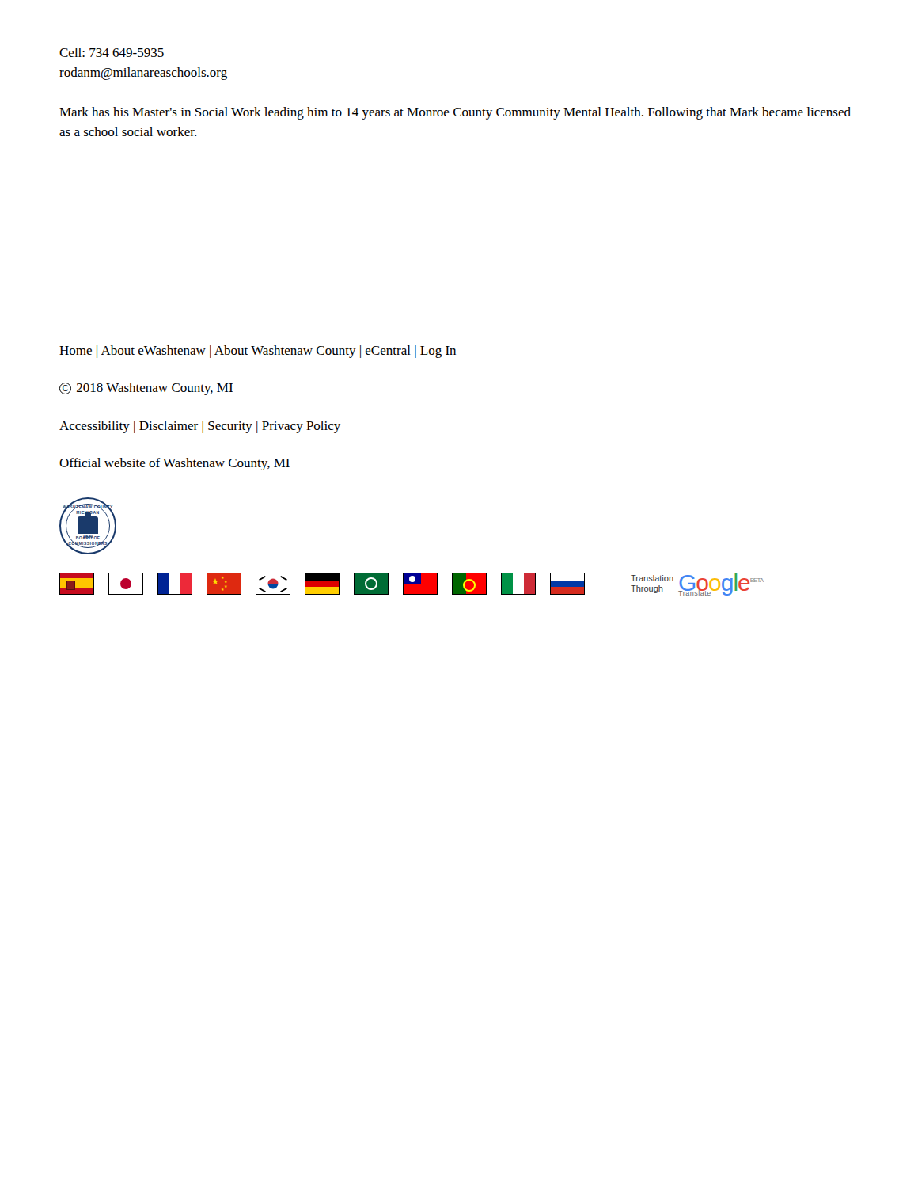Cell: 734 649-5935
rodanm@milanareaschools.org
Mark has his Master's in Social Work leading him to 14 years at Monroe County Community Mental Health. Following that Mark became licensed as a school social worker.
Home | About eWashtenaw | About Washtenaw County | eCentral | Log In
C 2018 Washtenaw County, MI
Accessibility | Disclaimer | Security | Privacy Policy
Official website of Washtenaw County, MI
WASHTENAW COUNTY MICHIGAN
1829
BOARD OF COMMISSIONERS
★ ★ ★ ★ ★
Translation
Through
GoogleBETA
Translate